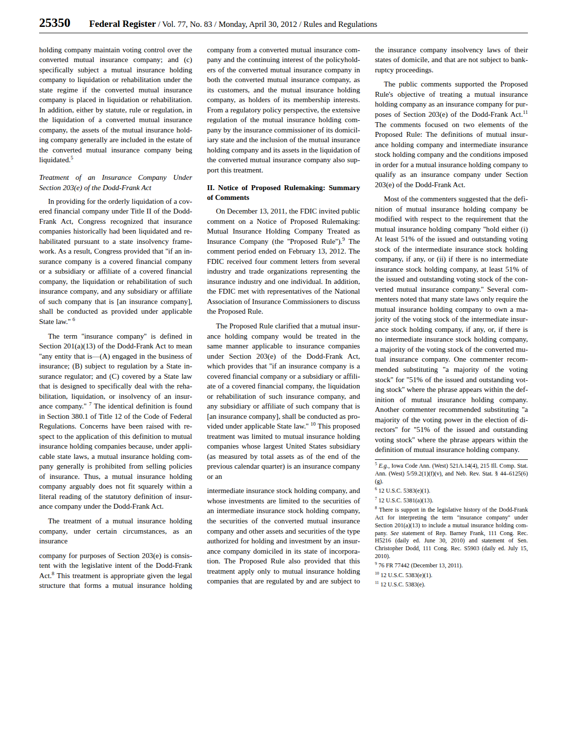25350
Federal Register / Vol. 77, No. 83 / Monday, April 30, 2012 / Rules and Regulations
holding company maintain voting control over the converted mutual insurance company; and (c) specifically subject a mutual insurance holding company to liquidation or rehabilitation under the state regime if the converted mutual insurance company is placed in liquidation or rehabilitation. In addition, either by statute, rule or regulation, in the liquidation of a converted mutual insurance company, the assets of the mutual insurance holding company generally are included in the estate of the converted mutual insurance company being liquidated.5
Treatment of an Insurance Company Under Section 203(e) of the Dodd-Frank Act
In providing for the orderly liquidation of a covered financial company under Title II of the Dodd-Frank Act, Congress recognized that insurance companies historically had been liquidated and rehabilitated pursuant to a state insolvency framework. As a result, Congress provided that ''if an insurance company is a covered financial company or a subsidiary or affiliate of a covered financial company, the liquidation or rehabilitation of such insurance company, and any subsidiary or affiliate of such company that is [an insurance company], shall be conducted as provided under applicable State law.'' 6
The term ''insurance company'' is defined in Section 201(a)(13) of the Dodd-Frank Act to mean ''any entity that is—(A) engaged in the business of insurance; (B) subject to regulation by a State insurance regulator; and (C) covered by a State law that is designed to specifically deal with the rehabilitation, liquidation, or insolvency of an insurance company.'' 7 The identical definition is found in Section 380.1 of Title 12 of the Code of Federal Regulations. Concerns have been raised with respect to the application of this definition to mutual insurance holding companies because, under applicable state laws, a mutual insurance holding company generally is prohibited from selling policies of insurance. Thus, a mutual insurance holding company arguably does not fit squarely within a literal reading of the statutory definition of insurance company under the Dodd-Frank Act.
The treatment of a mutual insurance holding company, under certain circumstances, as an insurance
company for purposes of Section 203(e) is consistent with the legislative intent of the Dodd-Frank Act.8 This treatment is appropriate given the legal structure that forms a mutual insurance holding company from a converted mutual insurance company and the continuing interest of the policyholders of the converted mutual insurance company in both the converted mutual insurance company, as its customers, and the mutual insurance holding company, as holders of its membership interests. From a regulatory policy perspective, the extensive regulation of the mutual insurance holding company by the insurance commissioner of its domiciliary state and the inclusion of the mutual insurance holding company and its assets in the liquidation of the converted mutual insurance company also support this treatment.
II. Notice of Proposed Rulemaking: Summary of Comments
On December 13, 2011, the FDIC invited public comment on a Notice of Proposed Rulemaking: Mutual Insurance Holding Company Treated as Insurance Company (the ''Proposed Rule'').9 The comment period ended on February 13, 2012. The FDIC received four comment letters from several industry and trade organizations representing the insurance industry and one individual. In addition, the FDIC met with representatives of the National Association of Insurance Commissioners to discuss the Proposed Rule.
The Proposed Rule clarified that a mutual insurance holding company would be treated in the same manner applicable to insurance companies under Section 203(e) of the Dodd-Frank Act, which provides that ''if an insurance company is a covered financial company or a subsidiary or affiliate of a covered financial company, the liquidation or rehabilitation of such insurance company, and any subsidiary or affiliate of such company that is [an insurance company], shall be conducted as provided under applicable State law.'' 10 This proposed treatment was limited to mutual insurance holding companies whose largest United States subsidiary (as measured by total assets as of the end of the previous calendar quarter) is an insurance company or an
intermediate insurance stock holding company, and whose investments are limited to the securities of an intermediate insurance stock holding company, the securities of the converted mutual insurance company and other assets and securities of the type authorized for holding and investment by an insurance company domiciled in its state of incorporation. The Proposed Rule also provided that this treatment apply only to mutual insurance holding companies that are regulated by and are subject to the insurance company insolvency laws of their states of domicile, and that are not subject to bankruptcy proceedings.
The public comments supported the Proposed Rule's objective of treating a mutual insurance holding company as an insurance company for purposes of Section 203(e) of the Dodd-Frank Act.11 The comments focused on two elements of the Proposed Rule: The definitions of mutual insurance holding company and intermediate insurance stock holding company and the conditions imposed in order for a mutual insurance holding company to qualify as an insurance company under Section 203(e) of the Dodd-Frank Act.
Most of the commenters suggested that the definition of mutual insurance holding company be modified with respect to the requirement that the mutual insurance holding company ''hold either (i) At least 51% of the issued and outstanding voting stock of the intermediate insurance stock holding company, if any, or (ii) if there is no intermediate insurance stock holding company, at least 51% of the issued and outstanding voting stock of the converted mutual insurance company.'' Several commenters noted that many state laws only require the mutual insurance holding company to own a majority of the voting stock of the intermediate insurance stock holding company, if any, or, if there is no intermediate insurance stock holding company, a majority of the voting stock of the converted mutual insurance company. One commenter recommended substituting ''a majority of the voting stock'' for ''51% of the issued and outstanding voting stock'' where the phrase appears within the definition of mutual insurance holding company. Another commenter recommended substituting ''a majority of the voting power in the election of directors'' for ''51% of the issued and outstanding voting stock'' where the phrase appears within the definition of mutual insurance holding company.
5 E.g., Iowa Code Ann. (West) 521A.14(4), 215 Ill. Comp. Stat. Ann. (West) 5/59.2(1)(f)(v), and Neb. Rev. Stat. § 44–6125(6)(g).
6 12 U.S.C. 5383(e)(1).
7 12 U.S.C. 5381(a)(13).
8 There is support in the legislative history of the Dodd-Frank Act for interpreting the term ''insurance company'' under Section 201(a)(13) to include a mutual insurance holding company. See statement of Rep. Barney Frank, 111 Cong. Rec. H5216 (daily ed. June 30, 2010) and statement of Sen. Christopher Dodd, 111 Cong. Rec. S5903 (daily ed. July 15, 2010).
9 76 FR 77442 (December 13, 2011).
10 12 U.S.C. 5383(e)(1).
11 12 U.S.C. 5383(e).